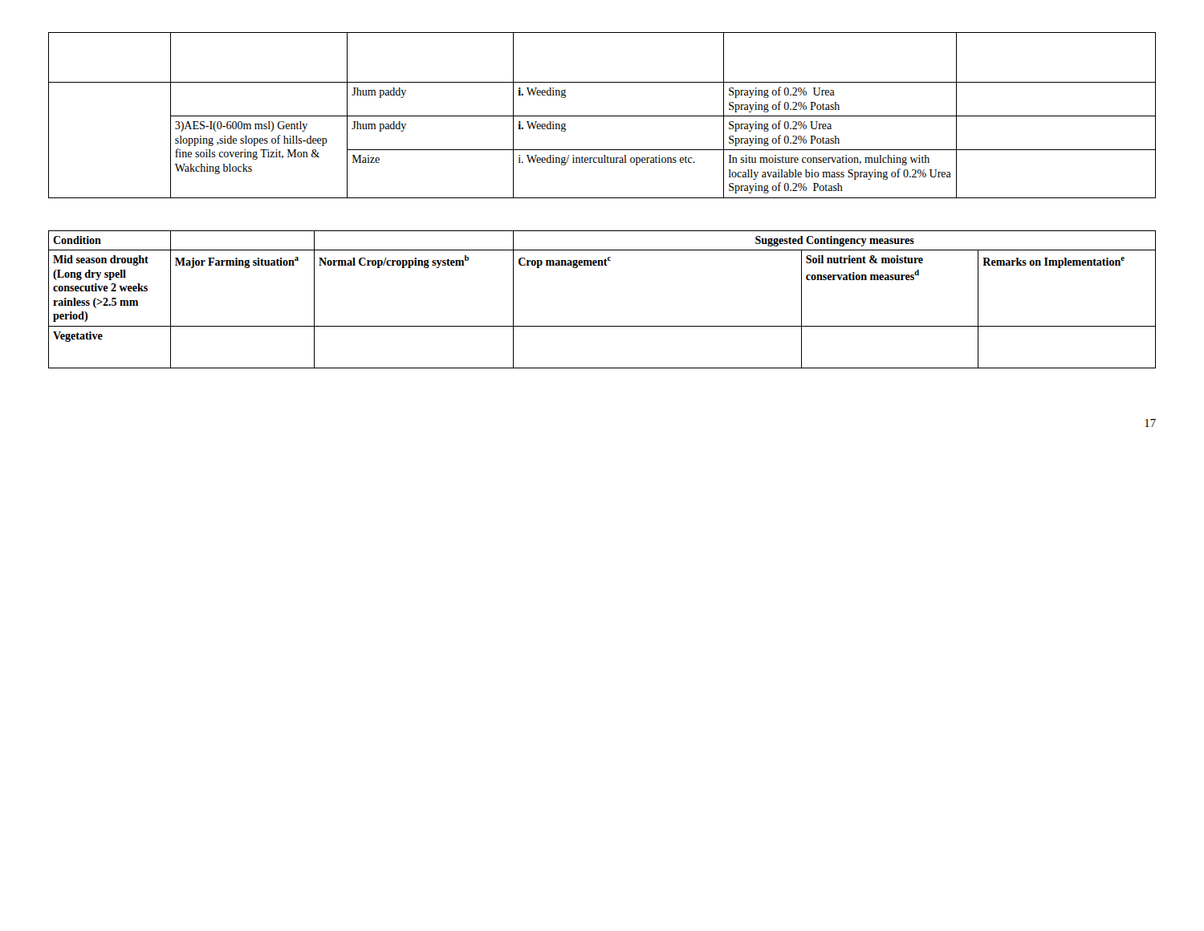| | | Jhum paddy | i. Weeding | Spraying of 0.2% Urea Spraying of 0.2% Potash | |
| 3)AES-I(0-600m msl) Gently slopping ,side slopes of hills-deep fine soils covering Tizit, Mon & Wakching blocks | Jhum paddy | i. Weeding | Spraying of 0.2% Urea Spraying of 0.2% Potash | |
| Maize | i. Weeding/ intercultural operations etc. | In situ moisture conservation, mulching with locally available bio mass Spraying of 0.2% Urea Spraying of 0.2% Potash | |
| Condition | | | Suggested Contingency measures |
| Mid season drought (Long dry spell consecutive 2 weeks rainless (>2.5 mm period) | Major Farming situation a | Normal Crop/cropping system b | Crop management c | Soil nutrient & moisture conservation measures d | Remarks on Implementation e |
| Vegetative | | | | | |
17